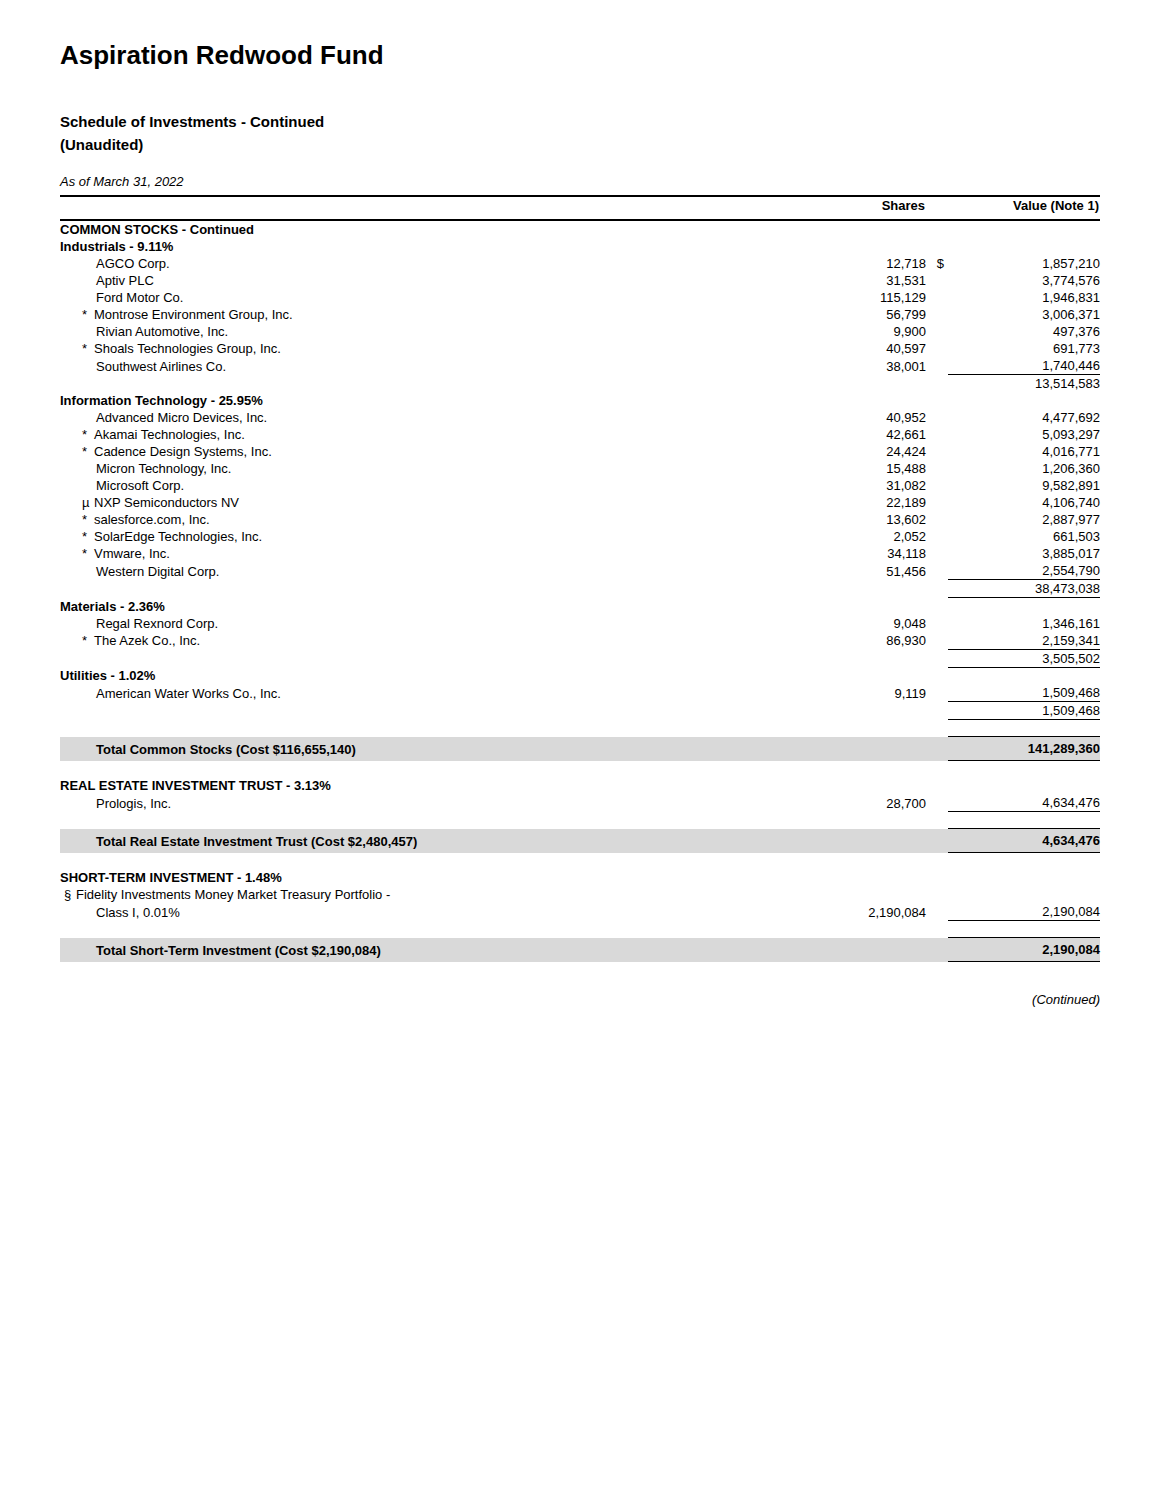Aspiration Redwood Fund
Schedule of Investments - Continued
(Unaudited)
As of March 31, 2022
| | Shares | | Value (Note 1) |
| --- | --- | --- | --- |
| COMMON STOCKS - Continued | | | |
| Industrials - 9.11% | | | |
| AGCO Corp. | 12,718 | $ | 1,857,210 |
| Aptiv PLC | 31,531 | | 3,774,576 |
| Ford Motor Co. | 115,129 | | 1,946,831 |
| * Montrose Environment Group, Inc. | 56,799 | | 3,006,371 |
| Rivian Automotive, Inc. | 9,900 | | 497,376 |
| * Shoals Technologies Group, Inc. | 40,597 | | 691,773 |
| Southwest Airlines Co. | 38,001 | | 1,740,446 |
| | | | 13,514,583 |
| Information Technology - 25.95% | | | |
| Advanced Micro Devices, Inc. | 40,952 | | 4,477,692 |
| * Akamai Technologies, Inc. | 42,661 | | 5,093,297 |
| * Cadence Design Systems, Inc. | 24,424 | | 4,016,771 |
| Micron Technology, Inc. | 15,488 | | 1,206,360 |
| Microsoft Corp. | 31,082 | | 9,582,891 |
| µ NXP Semiconductors NV | 22,189 | | 4,106,740 |
| * salesforce.com, Inc. | 13,602 | | 2,887,977 |
| * SolarEdge Technologies, Inc. | 2,052 | | 661,503 |
| * Vmware, Inc. | 34,118 | | 3,885,017 |
| Western Digital Corp. | 51,456 | | 2,554,790 |
| | | | 38,473,038 |
| Materials - 2.36% | | | |
| Regal Rexnord Corp. | 9,048 | | 1,346,161 |
| * The Azek Co., Inc. | 86,930 | | 2,159,341 |
| | | | 3,505,502 |
| Utilities - 1.02% | | | |
| American Water Works Co., Inc. | 9,119 | | 1,509,468 |
| | | | 1,509,468 |
| Total Common Stocks (Cost $116,655,140) | | | 141,289,360 |
| REAL ESTATE INVESTMENT TRUST - 3.13% | | | |
| Prologis, Inc. | 28,700 | | 4,634,476 |
| Total Real Estate Investment Trust (Cost $2,480,457) | | | 4,634,476 |
| SHORT-TERM INVESTMENT - 1.48% | | | |
| § Fidelity Investments Money Market Treasury Portfolio - | | | |
| Class I, 0.01% | 2,190,084 | | 2,190,084 |
| Total Short-Term Investment (Cost $2,190,084) | | | 2,190,084 |
(Continued)